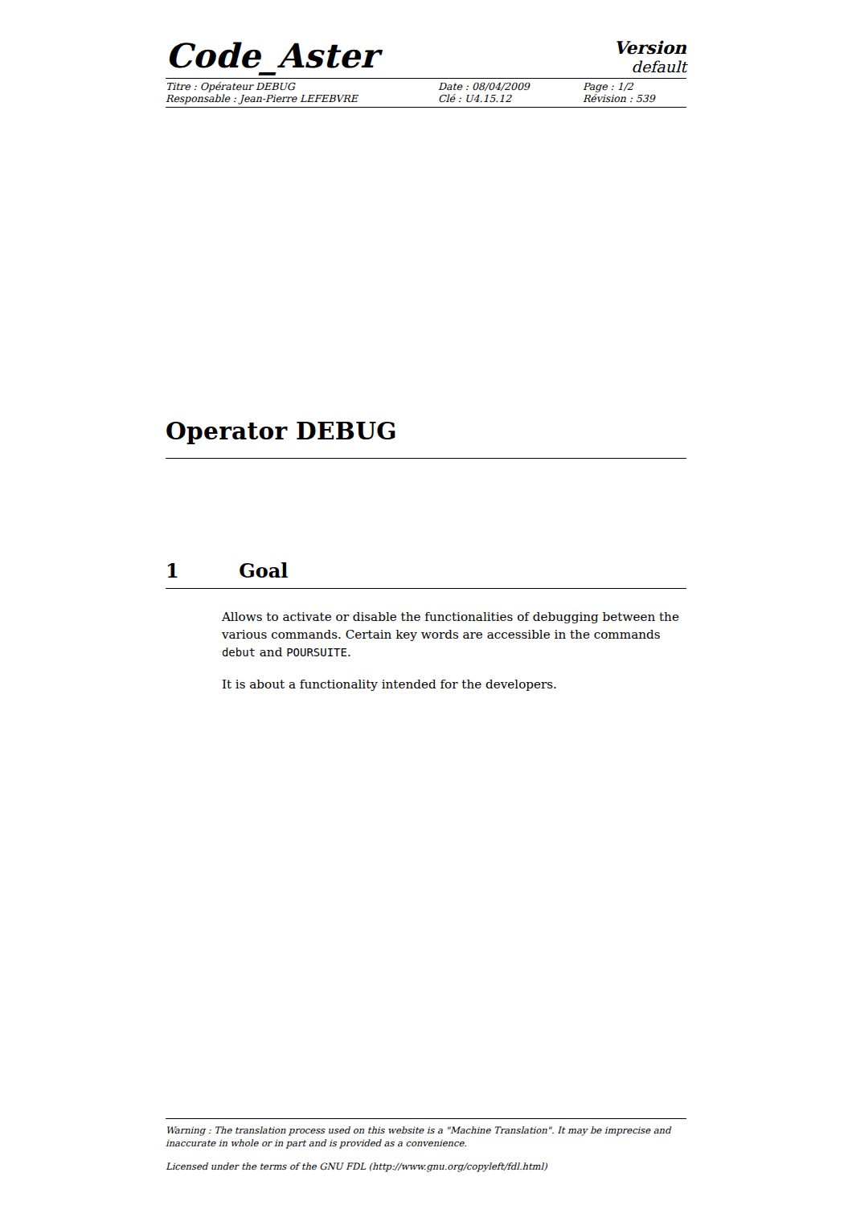Code_Aster
Version
default
| Titre : Opérateur DEBUG | Date : 08/04/2009 | Page : 1/2 |
| Responsable : Jean-Pierre LEFEBVRE | Clé : U4.15.12 | Révision : 539 |
Operator DEBUG
1 Goal
Allows to activate or disable the functionalities of debugging between the various commands. Certain key words are accessible in the commands debut and POURSUITE.
It is about a functionality intended for the developers.
Warning : The translation process used on this website is a "Machine Translation". It may be imprecise and inaccurate in whole or in part and is provided as a convenience.
Licensed under the terms of the GNU FDL (http://www.gnu.org/copyleft/fdl.html)